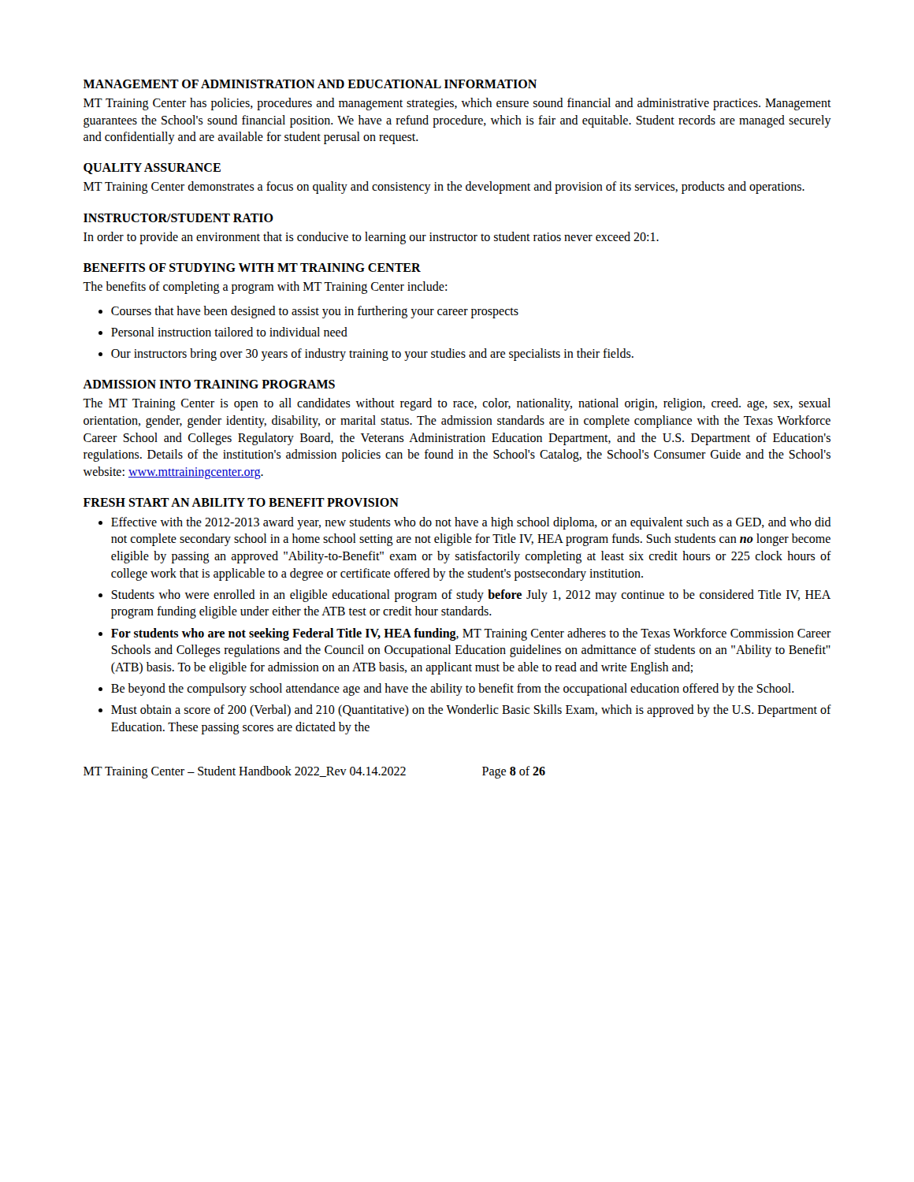Management of Administration and Educational Information
MT Training Center has policies, procedures and management strategies, which ensure sound financial and administrative practices. Management guarantees the School's sound financial position. We have a refund procedure, which is fair and equitable. Student records are managed securely and confidentially and are available for student perusal on request.
Quality Assurance
MT Training Center demonstrates a focus on quality and consistency in the development and provision of its services, products and operations.
Instructor/Student Ratio
In order to provide an environment that is conducive to learning our instructor to student ratios never exceed 20:1.
Benefits of Studying with MT Training Center
The benefits of completing a program with MT Training Center include:
Courses that have been designed to assist you in furthering your career prospects
Personal instruction tailored to individual need
Our instructors bring over 30 years of industry training to your studies and are specialists in their fields.
Admission into Training Programs
The MT Training Center is open to all candidates without regard to race, color, nationality, national origin, religion, creed. age, sex, sexual orientation, gender, gender identity, disability, or marital status. The admission standards are in complete compliance with the Texas Workforce Career School and Colleges Regulatory Board, the Veterans Administration Education Department, and the U.S. Department of Education's regulations. Details of the institution's admission policies can be found in the School's Catalog, the School's Consumer Guide and the School's website: www.mttrainingcenter.org.
Fresh Start an Ability to Benefit Provision
Effective with the 2012-2013 award year, new students who do not have a high school diploma, or an equivalent such as a GED, and who did not complete secondary school in a home school setting are not eligible for Title IV, HEA program funds. Such students can no longer become eligible by passing an approved "Ability-to-Benefit" exam or by satisfactorily completing at least six credit hours or 225 clock hours of college work that is applicable to a degree or certificate offered by the student's postsecondary institution.
Students who were enrolled in an eligible educational program of study before July 1, 2012 may continue to be considered Title IV, HEA program funding eligible under either the ATB test or credit hour standards.
For students who are not seeking Federal Title IV, HEA funding, MT Training Center adheres to the Texas Workforce Commission Career Schools and Colleges regulations and the Council on Occupational Education guidelines on admittance of students on an "Ability to Benefit" (ATB) basis. To be eligible for admission on an ATB basis, an applicant must be able to read and write English and;
Be beyond the compulsory school attendance age and have the ability to benefit from the occupational education offered by the School.
Must obtain a score of 200 (Verbal) and 210 (Quantitative) on the Wonderlic Basic Skills Exam, which is approved by the U.S. Department of Education. These passing scores are dictated by the
MT Training Center – Student Handbook 2022_Rev 04.14.2022Page 8 of 26